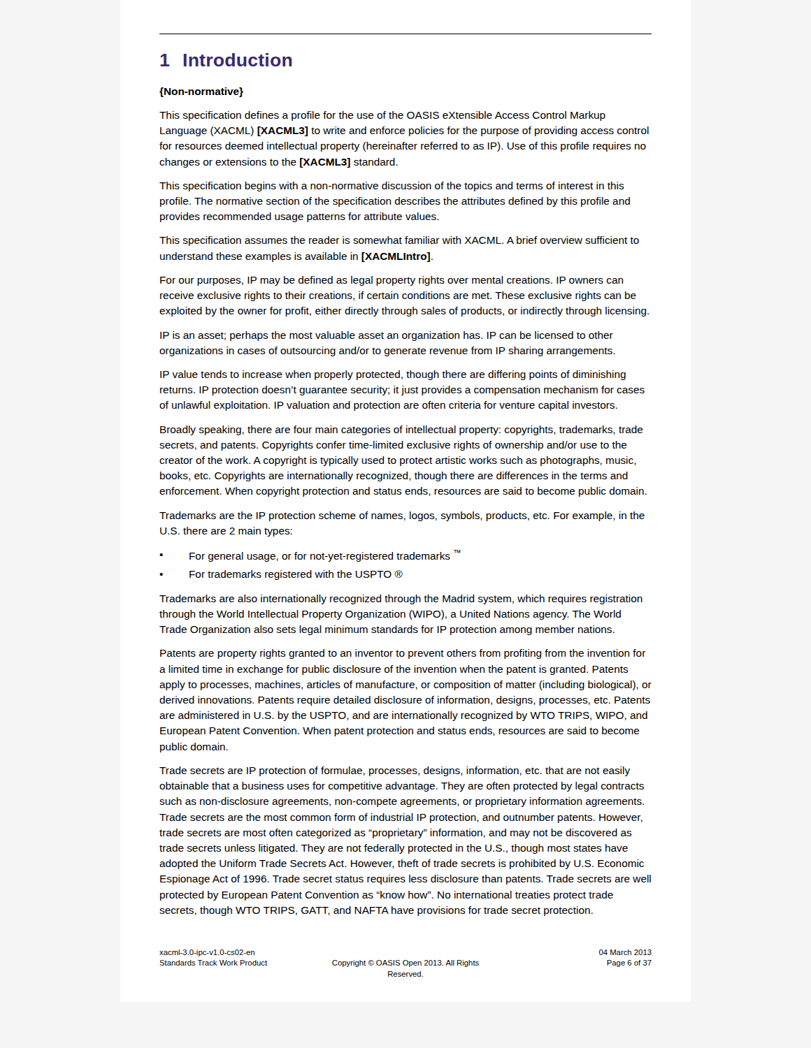1 Introduction
{Non-normative}
This specification defines a profile for the use of the OASIS eXtensible Access Control Markup Language (XACML) [XACML3] to write and enforce policies for the purpose of providing access control for resources deemed intellectual property (hereinafter referred to as IP). Use of this profile requires no changes or extensions to the [XACML3] standard.
This specification begins with a non-normative discussion of the topics and terms of interest in this profile. The normative section of the specification describes the attributes defined by this profile and provides recommended usage patterns for attribute values.
This specification assumes the reader is somewhat familiar with XACML. A brief overview sufficient to understand these examples is available in [XACMLIntro].
For our purposes, IP may be defined as legal property rights over mental creations. IP owners can receive exclusive rights to their creations, if certain conditions are met. These exclusive rights can be exploited by the owner for profit, either directly through sales of products, or indirectly through licensing.
IP is an asset; perhaps the most valuable asset an organization has. IP can be licensed to other organizations in cases of outsourcing and/or to generate revenue from IP sharing arrangements.
IP value tends to increase when properly protected, though there are differing points of diminishing returns. IP protection doesn’t guarantee security; it just provides a compensation mechanism for cases of unlawful exploitation. IP valuation and protection are often criteria for venture capital investors.
Broadly speaking, there are four main categories of intellectual property: copyrights, trademarks, trade secrets, and patents. Copyrights confer time-limited exclusive rights of ownership and/or use to the creator of the work. A copyright is typically used to protect artistic works such as photographs, music, books, etc. Copyrights are internationally recognized, though there are differences in the terms and enforcement. When copyright protection and status ends, resources are said to become public domain.
Trademarks are the IP protection scheme of names, logos, symbols, products, etc. For example, in the U.S. there are 2 main types:
For general usage, or for not-yet-registered trademarks ™
For trademarks registered with the USPTO ®
Trademarks are also internationally recognized through the Madrid system, which requires registration through the World Intellectual Property Organization (WIPO), a United Nations agency. The World Trade Organization also sets legal minimum standards for IP protection among member nations.
Patents are property rights granted to an inventor to prevent others from profiting from the invention for a limited time in exchange for public disclosure of the invention when the patent is granted. Patents apply to processes, machines, articles of manufacture, or composition of matter (including biological), or derived innovations. Patents require detailed disclosure of information, designs, processes, etc. Patents are administered in U.S. by the USPTO, and are internationally recognized by WTO TRIPS, WIPO, and European Patent Convention. When patent protection and status ends, resources are said to become public domain.
Trade secrets are IP protection of formulae, processes, designs, information, etc. that are not easily obtainable that a business uses for competitive advantage. They are often protected by legal contracts such as non-disclosure agreements, non-compete agreements, or proprietary information agreements. Trade secrets are the most common form of industrial IP protection, and outnumber patents. However, trade secrets are most often categorized as “proprietary” information, and may not be discovered as trade secrets unless litigated. They are not federally protected in the U.S., though most states have adopted the Uniform Trade Secrets Act. However, theft of trade secrets is prohibited by U.S. Economic Espionage Act of 1996. Trade secret status requires less disclosure than patents. Trade secrets are well protected by European Patent Convention as “know how”. No international treaties protect trade secrets, though WTO TRIPS, GATT, and NAFTA have provisions for trade secret protection.
| xacml-3.0-ipc-v1.0-cs02-en | | 04 March 2013 |
| Standards Track Work Product | Copyright © OASIS Open 2013. All Rights Reserved. | Page 6 of 37 |